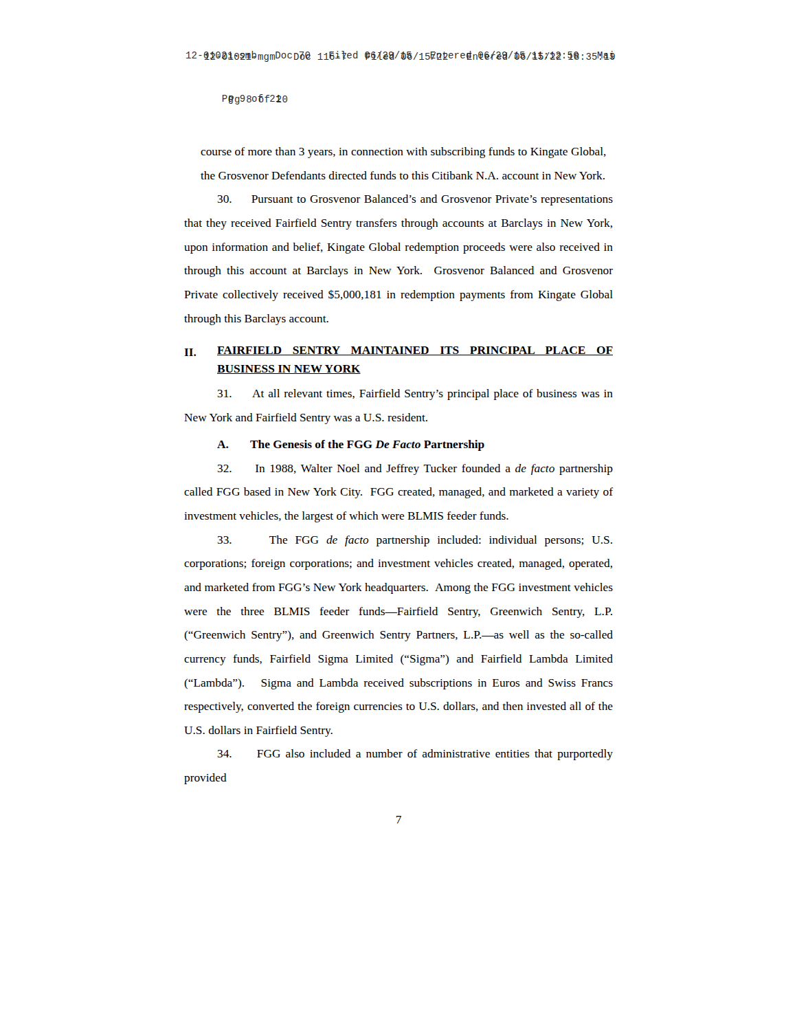12-01021-smb Doc 70 Filed 06/29/15 Entered 06/29/15 11:12:50 Main Document
12-01021-mgm Doc 116-7 Filed 06/15/22 Entered 06/15/22 18:35:19 Exhibit 7
Pg 9 of 21
Pg 8 of 20
course of more than 3 years, in connection with subscribing funds to Kingate Global, the Grosvenor Defendants directed funds to this Citibank N.A. account in New York.
30. Pursuant to Grosvenor Balanced’s and Grosvenor Private’s representations that they received Fairfield Sentry transfers through accounts at Barclays in New York, upon information and belief, Kingate Global redemption proceeds were also received in through this account at Barclays in New York. Grosvenor Balanced and Grosvenor Private collectively received $5,000,181 in redemption payments from Kingate Global through this Barclays account.
II.
FAIRFIELD SENTRY MAINTAINED ITS PRINCIPAL PLACE OF BUSINESS IN NEW YORK
31. At all relevant times, Fairfield Sentry’s principal place of business was in New York and Fairfield Sentry was a U.S. resident.
A.
The Genesis of the FGG De Facto Partnership
32. In 1988, Walter Noel and Jeffrey Tucker founded a de facto partnership called FGG based in New York City. FGG created, managed, and marketed a variety of investment vehicles, the largest of which were BLMIS feeder funds.
33. The FGG de facto partnership included: individual persons; U.S. corporations; foreign corporations; and investment vehicles created, managed, operated, and marketed from FGG’s New York headquarters. Among the FGG investment vehicles were the three BLMIS feeder funds—Fairfield Sentry, Greenwich Sentry, L.P. (“Greenwich Sentry”), and Greenwich Sentry Partners, L.P.—as well as the so-called currency funds, Fairfield Sigma Limited (“Sigma”) and Fairfield Lambda Limited (“Lambda”). Sigma and Lambda received subscriptions in Euros and Swiss Francs respectively, converted the foreign currencies to U.S. dollars, and then invested all of the U.S. dollars in Fairfield Sentry.
34. FGG also included a number of administrative entities that purportedly provided
7